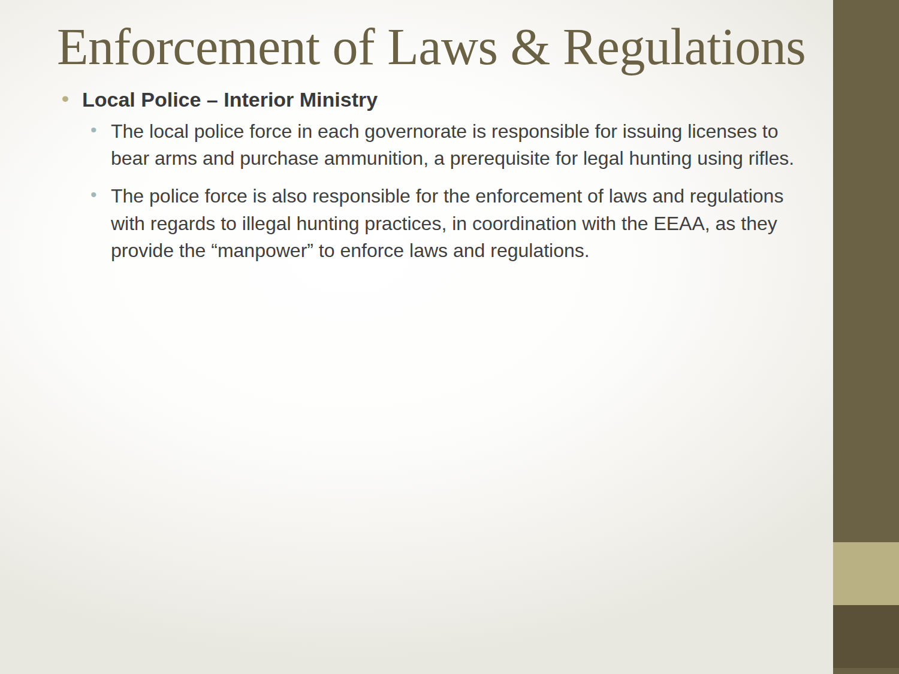Enforcement of Laws & Regulations
Local Police – Interior Ministry
The local police force in each governorate is responsible for issuing licenses to bear arms and purchase ammunition, a prerequisite for legal hunting using rifles.
The police force is also responsible for the enforcement of laws and regulations with regards to illegal hunting practices, in coordination with the EEAA, as they provide the “manpower” to enforce laws and regulations.